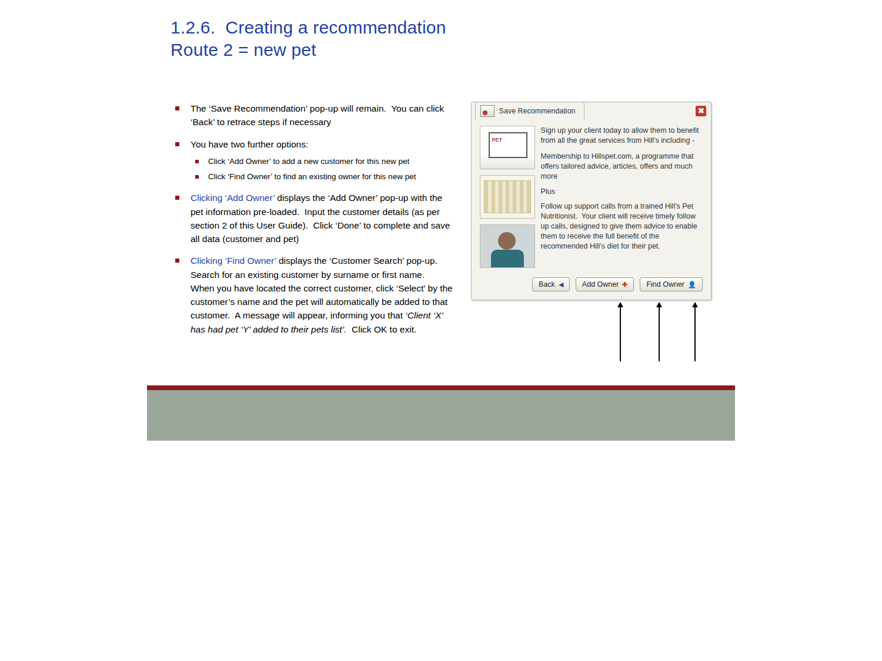1.2.6. Creating a recommendationRoute 2 = new pet
The ‘Save Recommendation’ pop-up will remain. You can click ‘Back’ to retrace steps if necessary
You have two further options:
Click ‘Add Owner’ to add a new customer for this new pet
Click ‘Find Owner’ to find an existing owner for this new pet
Clicking ‘Add Owner’ displays the ‘Add Owner’ pop-up with the pet information pre-loaded. Input the customer details (as per section 2 of this User Guide). Click ‘Done’ to complete and save all data (customer and pet)
Clicking ‘Find Owner’ displays the ‘Customer Search’ pop-up. Search for an existing customer by surname or first name. When you have located the correct customer, click ‘Select’ by the customer’s name and the pet will automatically be added to that customer. A message will appear, informing you that ‘Client ‘X’ has had pet ‘Y’ added to their pets list’. Click OK to exit.
Save Recommendation
✖
Sign up your client today to allow them to benefit from all the great services from Hill's including -
Membership to Hillspet.com, a programme that offers tailored advice, articles, offers and much more
Plus
Follow up support calls from a trained Hill's Pet Nutritionist. Your client will receive timely follow up calls, designed to give them advice to enable them to receive the full benefit of the recommended Hill's diet for their pet.
Back ◀ Add Owner ✚ Find Owner 👤